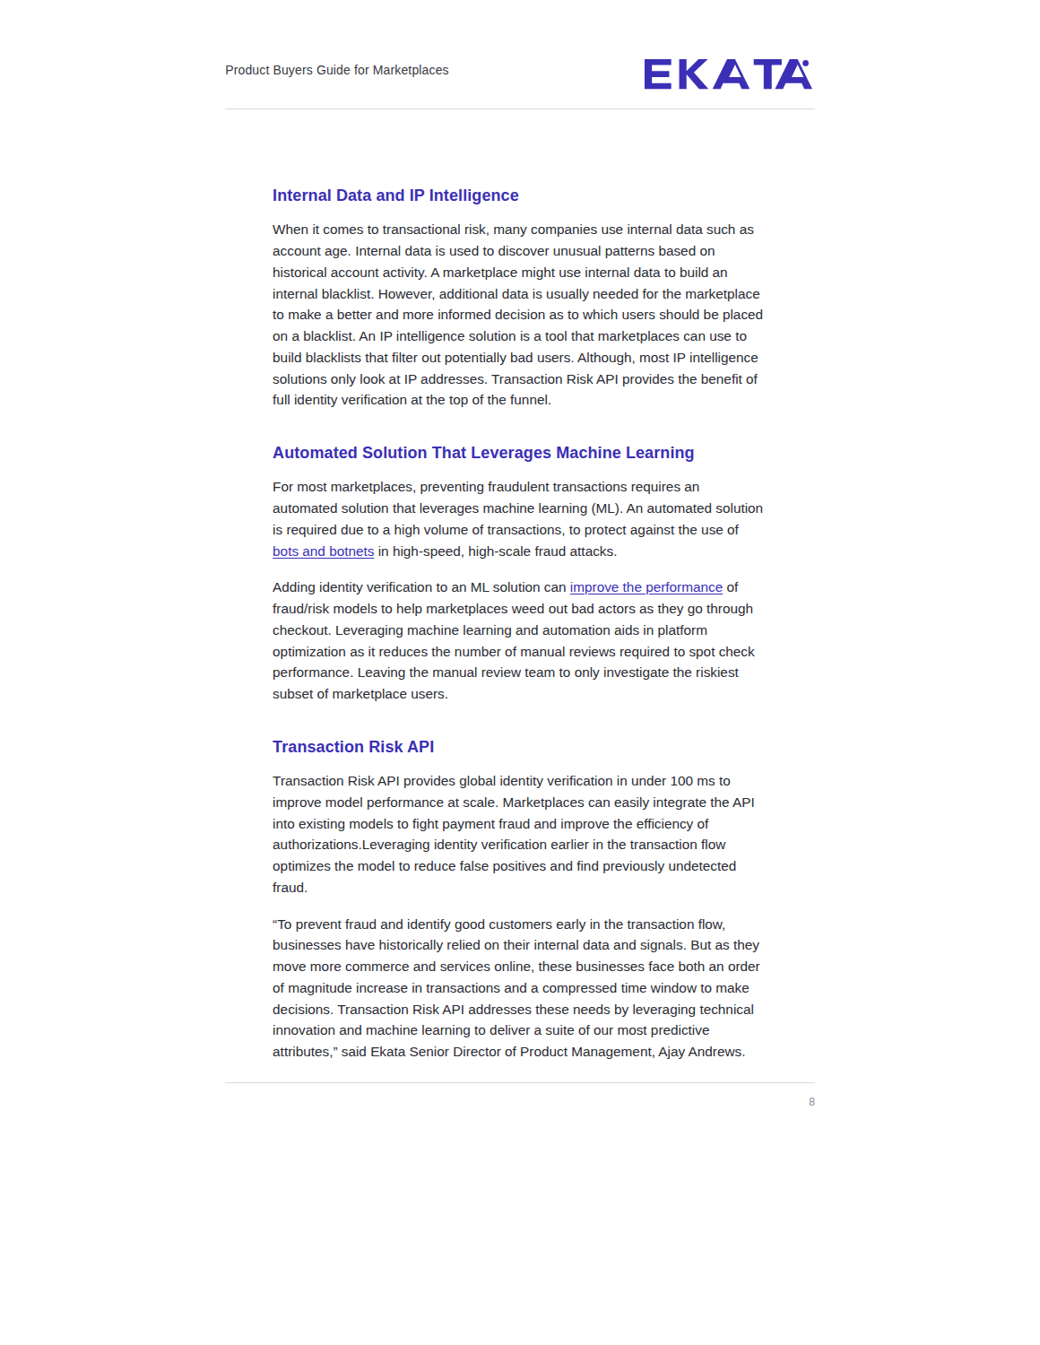Product Buyers Guide for Marketplaces
Ekata
Internal Data and IP Intelligence
When it comes to transactional risk, many companies use internal data such as account age. Internal data is used to discover unusual patterns based on historical account activity. A marketplace might use internal data to build an internal blacklist. However, additional data is usually needed for the marketplace to make a better and more informed decision as to which users should be placed on a blacklist. An IP intelligence solution is a tool that marketplaces can use to build blacklists that filter out potentially bad users. Although, most IP intelligence solutions only look at IP addresses. Transaction Risk API provides the benefit of full identity verification at the top of the funnel.
Automated Solution That Leverages Machine Learning
For most marketplaces, preventing fraudulent transactions requires an automated solution that leverages machine learning (ML). An automated solution is required due to a high volume of transactions, to protect against the use of bots and botnets in high-speed, high-scale fraud attacks.
Adding identity verification to an ML solution can improve the performance of fraud/risk models to help marketplaces weed out bad actors as they go through checkout. Leveraging machine learning and automation aids in platform optimization as it reduces the number of manual reviews required to spot check performance. Leaving the manual review team to only investigate the riskiest subset of marketplace users.
Transaction Risk API
Transaction Risk API provides global identity verification in under 100 ms to improve model performance at scale. Marketplaces can easily integrate the API into existing models to fight payment fraud and improve the efficiency of authorizations.Leveraging identity verification earlier in the transaction flow optimizes the model to reduce false positives and find previously undetected fraud.
“To prevent fraud and identify good customers early in the transaction flow, businesses have historically relied on their internal data and signals. But as they move more commerce and services online, these businesses face both an order of magnitude increase in transactions and a compressed time window to make decisions. Transaction Risk API addresses these needs by leveraging technical innovation and machine learning to deliver a suite of our most predictive attributes,” said Ekata Senior Director of Product Management, Ajay Andrews.
8